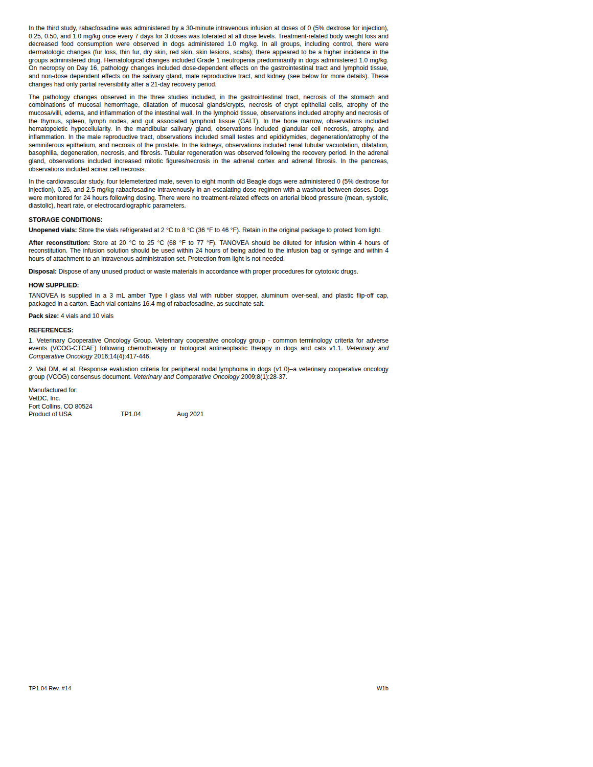In the third study, rabacfosadine was administered by a 30-minute intravenous infusion at doses of 0 (5% dextrose for injection), 0.25, 0.50, and 1.0 mg/kg once every 7 days for 3 doses was tolerated at all dose levels. Treatment-related body weight loss and decreased food consumption were observed in dogs administered 1.0 mg/kg. In all groups, including control, there were dermatologic changes (fur loss, thin fur, dry skin, red skin, skin lesions, scabs); there appeared to be a higher incidence in the groups administered drug. Hematological changes included Grade 1 neutropenia predominantly in dogs administered 1.0 mg/kg. On necropsy on Day 16, pathology changes included dose-dependent effects on the gastrointestinal tract and lymphoid tissue, and non-dose dependent effects on the salivary gland, male reproductive tract, and kidney (see below for more details). These changes had only partial reversibility after a 21-day recovery period.
The pathology changes observed in the three studies included, in the gastrointestinal tract, necrosis of the stomach and combinations of mucosal hemorrhage, dilatation of mucosal glands/crypts, necrosis of crypt epithelial cells, atrophy of the mucosa/villi, edema, and inflammation of the intestinal wall. In the lymphoid tissue, observations included atrophy and necrosis of the thymus, spleen, lymph nodes, and gut associated lymphoid tissue (GALT). In the bone marrow, observations included hematopoietic hypocellularity. In the mandibular salivary gland, observations included glandular cell necrosis, atrophy, and inflammation. In the male reproductive tract, observations included small testes and epididymides, degeneration/atrophy of the seminiferous epithelium, and necrosis of the prostate. In the kidneys, observations included renal tubular vacuolation, dilatation, basophilia, degeneration, necrosis, and fibrosis. Tubular regeneration was observed following the recovery period. In the adrenal gland, observations included increased mitotic figures/necrosis in the adrenal cortex and adrenal fibrosis. In the pancreas, observations included acinar cell necrosis.
In the cardiovascular study, four telemeterized male, seven to eight month old Beagle dogs were administered 0 (5% dextrose for injection), 0.25, and 2.5 mg/kg rabacfosadine intravenously in an escalating dose regimen with a washout between doses. Dogs were monitored for 24 hours following dosing. There were no treatment-related effects on arterial blood pressure (mean, systolic, diastolic), heart rate, or electrocardiographic parameters.
Storage Conditions:
Unopened vials: Store the vials refrigerated at 2 °C to 8 °C (36 °F to 46 °F). Retain in the original package to protect from light.
After reconstitution: Store at 20 °C to 25 °C (68 °F to 77 °F). TANOVEA should be diluted for infusion within 4 hours of reconstitution. The infusion solution should be used within 24 hours of being added to the infusion bag or syringe and within 4 hours of attachment to an intravenous administration set. Protection from light is not needed.
Disposal: Dispose of any unused product or waste materials in accordance with proper procedures for cytotoxic drugs.
How Supplied:
TANOVEA is supplied in a 3 mL amber Type I glass vial with rubber stopper, aluminum over-seal, and plastic flip-off cap, packaged in a carton. Each vial contains 16.4 mg of rabacfosadine, as succinate salt.
Pack size: 4 vials and 10 vials
References:
1. Veterinary Cooperative Oncology Group. Veterinary cooperative oncology group - common terminology criteria for adverse events (VCOG-CTCAE) following chemotherapy or biological antineoplastic therapy in dogs and cats v1.1. Veterinary and Comparative Oncology 2016;14(4):417-446.
2. Vail DM, et al. Response evaluation criteria for peripheral nodal lymphoma in dogs (v1.0)–a veterinary cooperative oncology group (VCOG) consensus document. Veterinary and Comparative Oncology 2009;8(1):28-37.
Manufactured for:
VetDC, Inc.
Fort Collins, CO 80524
Product of USA TP1.04 Aug 2021
TP1.04 Rev. #14 W1b